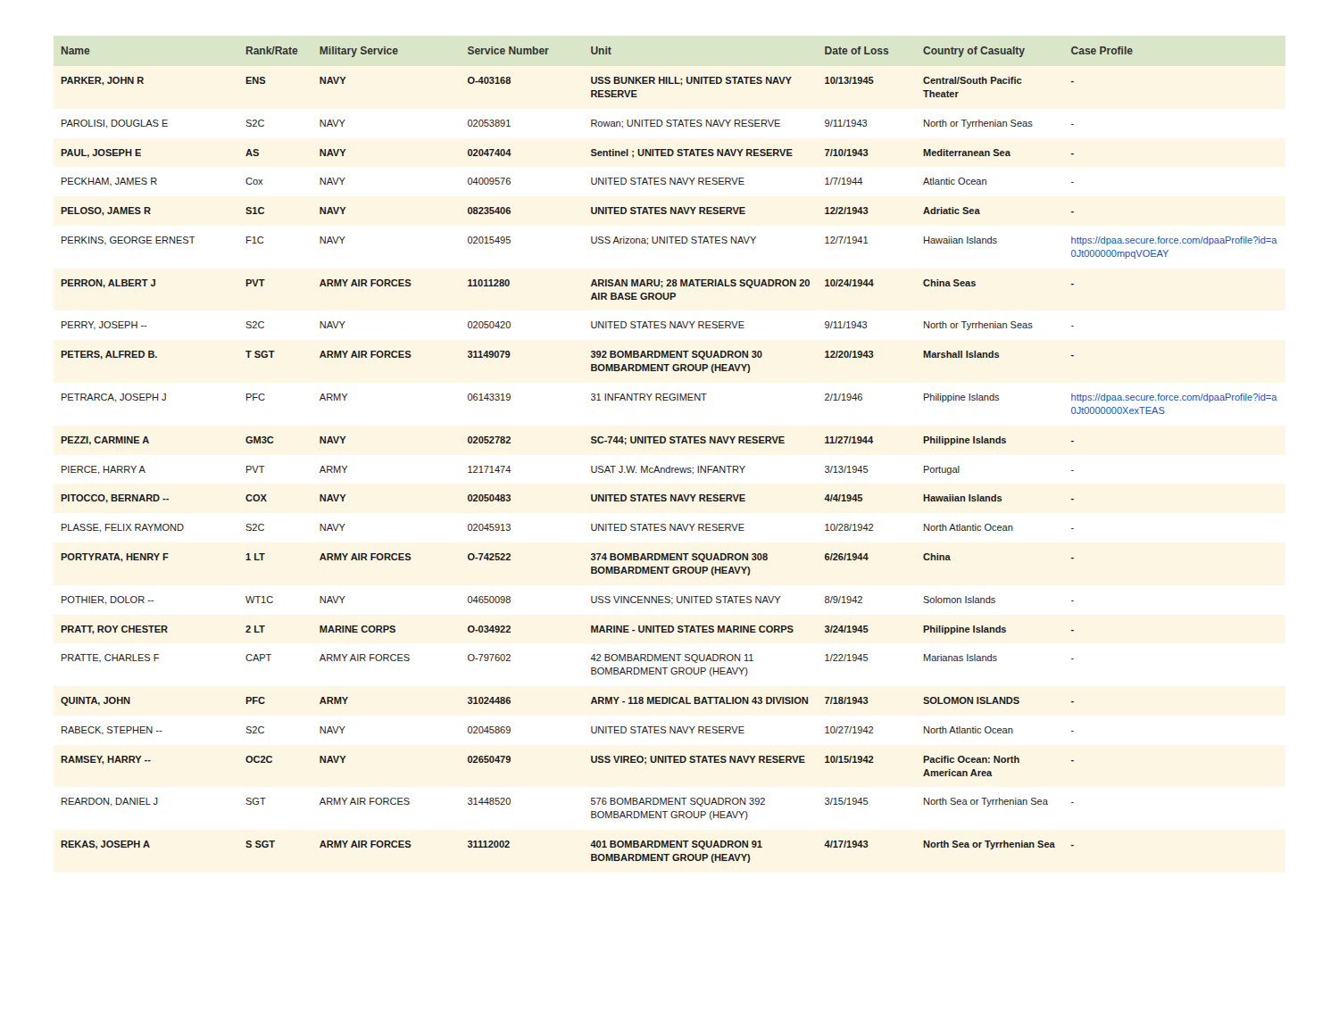| Name | Rank/Rate | Military Service | Service Number | Unit | Date of Loss | Country of Casualty | Case Profile |
| --- | --- | --- | --- | --- | --- | --- | --- |
| PARKER, JOHN R | ENS | NAVY | O-403168 | USS BUNKER HILL; UNITED STATES NAVY RESERVE | 10/13/1945 | Central/South Pacific Theater | - |
| PAROLISI, DOUGLAS E | S2C | NAVY | 02053891 | Rowan; UNITED STATES NAVY RESERVE | 9/11/1943 | North or Tyrrhenian Seas | - |
| PAUL, JOSEPH E | AS | NAVY | 02047404 | Sentinel ; UNITED STATES NAVY RESERVE | 7/10/1943 | Mediterranean Sea | - |
| PECKHAM, JAMES R | Cox | NAVY | 04009576 | UNITED STATES NAVY RESERVE | 1/7/1944 | Atlantic Ocean | - |
| PELOSO, JAMES R | S1C | NAVY | 08235406 | UNITED STATES NAVY RESERVE | 12/2/1943 | Adriatic Sea | - |
| PERKINS, GEORGE ERNEST | F1C | NAVY | 02015495 | USS Arizona; UNITED STATES NAVY | 12/7/1941 | Hawaiian Islands | https://dpaa.secure.force.com/dpaaProfile?id=a0Jt000000mpqVOEAY |
| PERRON, ALBERT J | PVT | ARMY AIR FORCES | 11011280 | ARISAN MARU; 28 MATERIALS SQUADRON 20 AIR BASE GROUP | 10/24/1944 | China Seas | - |
| PERRY, JOSEPH -- | S2C | NAVY | 02050420 | UNITED STATES NAVY RESERVE | 9/11/1943 | North or Tyrrhenian Seas | - |
| PETERS, ALFRED B. | T SGT | ARMY AIR FORCES | 31149079 | 392 BOMBARDMENT SQUADRON 30 BOMBARDMENT GROUP (HEAVY) | 12/20/1943 | Marshall Islands | - |
| PETRARCA, JOSEPH J | PFC | ARMY | 06143319 | 31 INFANTRY REGIMENT | 2/1/1946 | Philippine Islands | https://dpaa.secure.force.com/dpaaProfile?id=a0Jt0000000XexTEAS |
| PEZZI, CARMINE A | GM3C | NAVY | 02052782 | SC-744; UNITED STATES NAVY RESERVE | 11/27/1944 | Philippine Islands | - |
| PIERCE, HARRY A | PVT | ARMY | 12171474 | USAT J.W. McAndrews; INFANTRY | 3/13/1945 | Portugal | - |
| PITOCCO, BERNARD -- | COX | NAVY | 02050483 | UNITED STATES NAVY RESERVE | 4/4/1945 | Hawaiian Islands | - |
| PLASSE, FELIX RAYMOND | S2C | NAVY | 02045913 | UNITED STATES NAVY RESERVE | 10/28/1942 | North Atlantic Ocean | - |
| PORTYRATA, HENRY F | 1 LT | ARMY AIR FORCES | O-742522 | 374 BOMBARDMENT SQUADRON 308 BOMBARDMENT GROUP (HEAVY) | 6/26/1944 | China | - |
| POTHIER, DOLOR -- | WT1C | NAVY | 04650098 | USS VINCENNES; UNITED STATES NAVY | 8/9/1942 | Solomon Islands | - |
| PRATT, ROY CHESTER | 2 LT | MARINE CORPS | O-034922 | MARINE - UNITED STATES MARINE CORPS | 3/24/1945 | Philippine Islands | - |
| PRATTE, CHARLES F | CAPT | ARMY AIR FORCES | O-797602 | 42 BOMBARDMENT SQUADRON 11 BOMBARDMENT GROUP (HEAVY) | 1/22/1945 | Marianas Islands | - |
| QUINTA, JOHN | PFC | ARMY | 31024486 | ARMY - 118 MEDICAL BATTALION 43 DIVISION | 7/18/1943 | SOLOMON ISLANDS | - |
| RABECK, STEPHEN -- | S2C | NAVY | 02045869 | UNITED STATES NAVY RESERVE | 10/27/1942 | North Atlantic Ocean | - |
| RAMSEY, HARRY -- | OC2C | NAVY | 02650479 | USS VIREO; UNITED STATES NAVY RESERVE | 10/15/1942 | Pacific Ocean: North American Area | - |
| REARDON, DANIEL J | SGT | ARMY AIR FORCES | 31448520 | 576 BOMBARDMENT SQUADRON 392 BOMBARDMENT GROUP (HEAVY) | 3/15/1945 | North Sea or Tyrrhenian Sea | - |
| REKAS, JOSEPH A | S SGT | ARMY AIR FORCES | 31112002 | 401 BOMBARDMENT SQUADRON 91 BOMBARDMENT GROUP (HEAVY) | 4/17/1943 | North Sea or Tyrrhenian Sea | - |